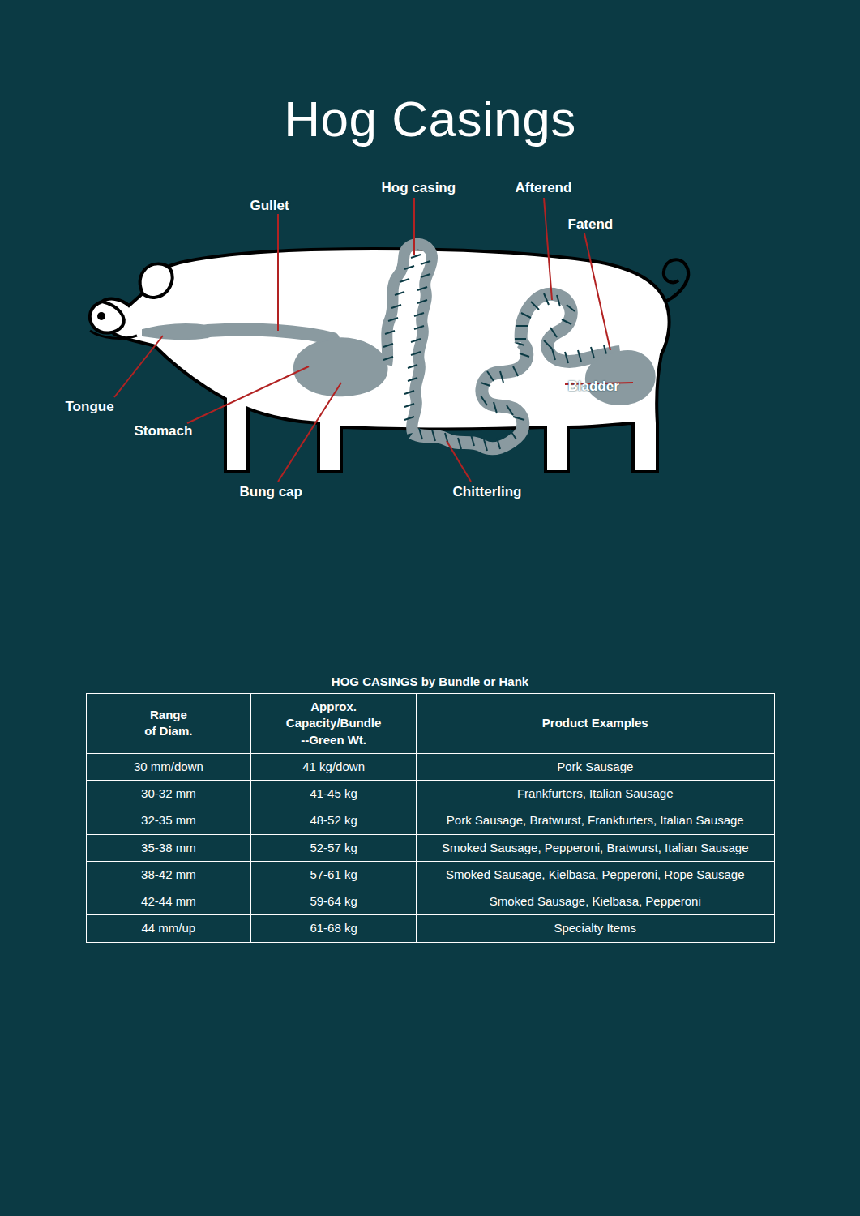Hog Casings
Gullet Hog casing Afterend Fatend Bladder Chitterling Bung cap Stomach Tongue
HOG CASINGS by Bundle or Hank
| Range of Diam. | Approx. Capacity/Bundle --Green Wt. | Product Examples |
| --- | --- | --- |
| 30 mm/down | 41 kg/down | Pork Sausage |
| 30-32 mm | 41-45 kg | Frankfurters, Italian Sausage |
| 32-35 mm | 48-52 kg | Pork Sausage, Bratwurst, Frankfurters, Italian Sausage |
| 35-38 mm | 52-57 kg | Smoked Sausage, Pepperoni, Bratwurst, Italian Sausage |
| 38-42 mm | 57-61 kg | Smoked Sausage, Kielbasa, Pepperoni, Rope Sausage |
| 42-44 mm | 59-64 kg | Smoked Sausage, Kielbasa, Pepperoni |
| 44 mm/up | 61-68 kg | Specialty Items |